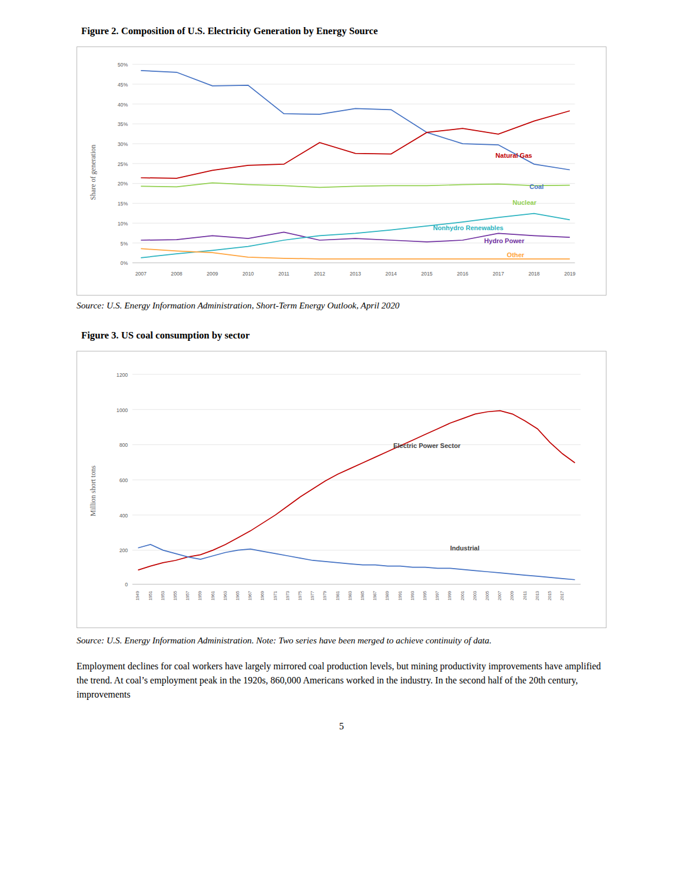Figure 2. Composition of U.S. Electricity Generation by Energy Source
Share of generation
50% 45% 40% 35% 30% 25% 20% 15% 10% 5% 0% 2007 2008 2009 2010 2011 2012 2013 2014 2015 2016 2017 2018 2019 Natural Gas Coal Nuclear Nonhydro Renewables Hydro Power Other
Source: U.S. Energy Information Administration, Short-Term Energy Outlook, April 2020
Figure 3. US coal consumption by sector
Million short tons
1200 1000 800 600 400 200 0 Electric Power Sector Industrial 1949 1951 1953 1955 1957 1959 1961 1963 1965 1967 1969 1971 1973 1975 1977 1979 1981 1983 1985 1987 1989 1991 1993 1995 1997 1999 2001 2003 2005 2007 2009 2011 2013 2015 2017
Source: U.S. Energy Information Administration. Note: Two series have been merged to achieve continuity of data.
Employment declines for coal workers have largely mirrored coal production levels, but mining productivity improvements have amplified the trend. At coal’s employment peak in the 1920s, 860,000 Americans worked in the industry. In the second half of the 20th century, improvements
5